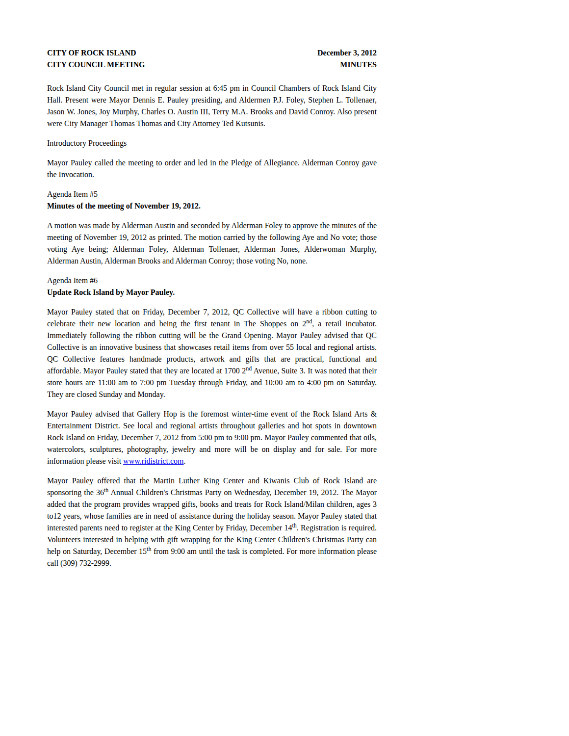CITY OF ROCK ISLAND
CITY COUNCIL MEETING
December 3, 2012
MINUTES
Rock Island City Council met in regular session at 6:45 pm in Council Chambers of Rock Island City Hall. Present were Mayor Dennis E. Pauley presiding, and Aldermen P.J. Foley, Stephen L. Tollenaer, Jason W. Jones, Joy Murphy, Charles O. Austin III, Terry M.A. Brooks and David Conroy. Also present were City Manager Thomas Thomas and City Attorney Ted Kutsunis.
Introductory Proceedings
Mayor Pauley called the meeting to order and led in the Pledge of Allegiance. Alderman Conroy gave the Invocation.
Agenda Item #5
Minutes of the meeting of November 19, 2012.
A motion was made by Alderman Austin and seconded by Alderman Foley to approve the minutes of the meeting of November 19, 2012 as printed. The motion carried by the following Aye and No vote; those voting Aye being; Alderman Foley, Alderman Tollenaer, Alderman Jones, Alderwoman Murphy, Alderman Austin, Alderman Brooks and Alderman Conroy; those voting No, none.
Agenda Item #6
Update Rock Island by Mayor Pauley.
Mayor Pauley stated that on Friday, December 7, 2012, QC Collective will have a ribbon cutting to celebrate their new location and being the first tenant in The Shoppes on 2nd, a retail incubator. Immediately following the ribbon cutting will be the Grand Opening. Mayor Pauley advised that QC Collective is an innovative business that showcases retail items from over 55 local and regional artists. QC Collective features handmade products, artwork and gifts that are practical, functional and affordable. Mayor Pauley stated that they are located at 1700 2nd Avenue, Suite 3. It was noted that their store hours are 11:00 am to 7:00 pm Tuesday through Friday, and 10:00 am to 4:00 pm on Saturday. They are closed Sunday and Monday.
Mayor Pauley advised that Gallery Hop is the foremost winter-time event of the Rock Island Arts & Entertainment District. See local and regional artists throughout galleries and hot spots in downtown Rock Island on Friday, December 7, 2012 from 5:00 pm to 9:00 pm. Mayor Pauley commented that oils, watercolors, sculptures, photography, jewelry and more will be on display and for sale. For more information please visit www.ridistrict.com.
Mayor Pauley offered that the Martin Luther King Center and Kiwanis Club of Rock Island are sponsoring the 36th Annual Children's Christmas Party on Wednesday, December 19, 2012. The Mayor added that the program provides wrapped gifts, books and treats for Rock Island/Milan children, ages 3 to12 years, whose families are in need of assistance during the holiday season. Mayor Pauley stated that interested parents need to register at the King Center by Friday, December 14th. Registration is required. Volunteers interested in helping with gift wrapping for the King Center Children's Christmas Party can help on Saturday, December 15th from 9:00 am until the task is completed. For more information please call (309) 732-2999.